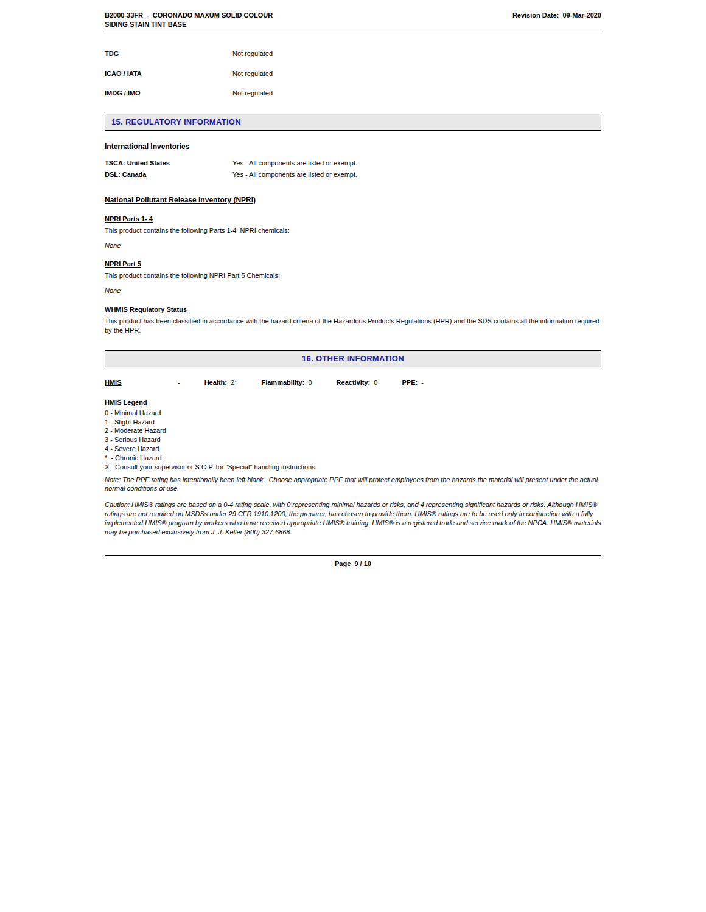B2000-33FR - CORONADO MAXUM SOLID COLOUR
SIDING STAIN TINT BASE
Revision Date: 09-Mar-2020
TDG
Not regulated
ICAO / IATA
Not regulated
IMDG / IMO
Not regulated
15. REGULATORY INFORMATION
International Inventories
TSCA: United States
Yes - All components are listed or exempt.
DSL: Canada
Yes - All components are listed or exempt.
National Pollutant Release Inventory (NPRI)
NPRI Parts 1- 4
This product contains the following Parts 1-4 NPRI chemicals:
None
NPRI Part 5
This product contains the following NPRI Part 5 Chemicals:
None
WHMIS Regulatory Status
This product has been classified in accordance with the hazard criteria of the Hazardous Products Regulations (HPR) and the SDS contains all the information required by the HPR.
16. OTHER INFORMATION
HMIS
-
Health: 2*
Flammability: 0
Reactivity: 0
PPE: -
HMIS Legend
0 - Minimal Hazard
1 - Slight Hazard
2 - Moderate Hazard
3 - Serious Hazard
4 - Severe Hazard
* - Chronic Hazard
X - Consult your supervisor or S.O.P. for "Special" handling instructions.
Note: The PPE rating has intentionally been left blank. Choose appropriate PPE that will protect employees from the hazards the material will present under the actual normal conditions of use.
Caution: HMIS® ratings are based on a 0-4 rating scale, with 0 representing minimal hazards or risks, and 4 representing significant hazards or risks. Although HMIS® ratings are not required on MSDSs under 29 CFR 1910.1200, the preparer, has chosen to provide them. HMIS® ratings are to be used only in conjunction with a fully implemented HMIS® program by workers who have received appropriate HMIS® training. HMIS® is a registered trade and service mark of the NPCA. HMIS® materials may be purchased exclusively from J. J. Keller (800) 327-6868.
Page 9 / 10